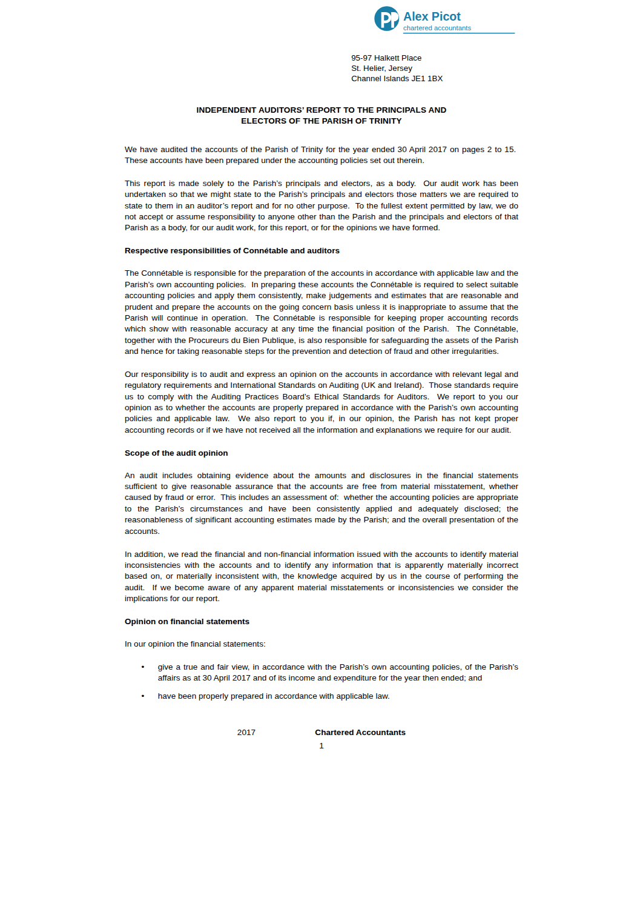Alex Picot chartered accountants
95-97 Halkett Place
St. Helier, Jersey
Channel Islands JE1 1BX
Independent Auditors’ Report to the Principals and
Electors of the Parish of Trinity
We have audited the accounts of the Parish of Trinity for the year ended 30 April 2017 on pages 2 to 15. These accounts have been prepared under the accounting policies set out therein.
This report is made solely to the Parish’s principals and electors, as a body. Our audit work has been undertaken so that we might state to the Parish’s principals and electors those matters we are required to state to them in an auditor’s report and for no other purpose. To the fullest extent permitted by law, we do not accept or assume responsibility to anyone other than the Parish and the principals and electors of that Parish as a body, for our audit work, for this report, or for the opinions we have formed.
Respective responsibilities of Connétable and auditors
The Connétable is responsible for the preparation of the accounts in accordance with applicable law and the Parish’s own accounting policies. In preparing these accounts the Connétable is required to select suitable accounting policies and apply them consistently, make judgements and estimates that are reasonable and prudent and prepare the accounts on the going concern basis unless it is inappropriate to assume that the Parish will continue in operation. The Connétable is responsible for keeping proper accounting records which show with reasonable accuracy at any time the financial position of the Parish. The Connétable, together with the Procureurs du Bien Publique, is also responsible for safeguarding the assets of the Parish and hence for taking reasonable steps for the prevention and detection of fraud and other irregularities.
Our responsibility is to audit and express an opinion on the accounts in accordance with relevant legal and regulatory requirements and International Standards on Auditing (UK and Ireland). Those standards require us to comply with the Auditing Practices Board’s Ethical Standards for Auditors. We report to you our opinion as to whether the accounts are properly prepared in accordance with the Parish’s own accounting policies and applicable law. We also report to you if, in our opinion, the Parish has not kept proper accounting records or if we have not received all the information and explanations we require for our audit.
Scope of the audit opinion
An audit includes obtaining evidence about the amounts and disclosures in the financial statements sufficient to give reasonable assurance that the accounts are free from material misstatement, whether caused by fraud or error. This includes an assessment of: whether the accounting policies are appropriate to the Parish’s circumstances and have been consistently applied and adequately disclosed; the reasonableness of significant accounting estimates made by the Parish; and the overall presentation of the accounts.
In addition, we read the financial and non-financial information issued with the accounts to identify material inconsistencies with the accounts and to identify any information that is apparently materially incorrect based on, or materially inconsistent with, the knowledge acquired by us in the course of performing the audit. If we become aware of any apparent material misstatements or inconsistencies we consider the implications for our report.
Opinion on financial statements
In our opinion the financial statements:
give a true and fair view, in accordance with the Parish’s own accounting policies, of the Parish’s affairs as at 30 April 2017 and of its income and expenditure for the year then ended; and
have been properly prepared in accordance with applicable law.
2017 Chartered Accountants
1